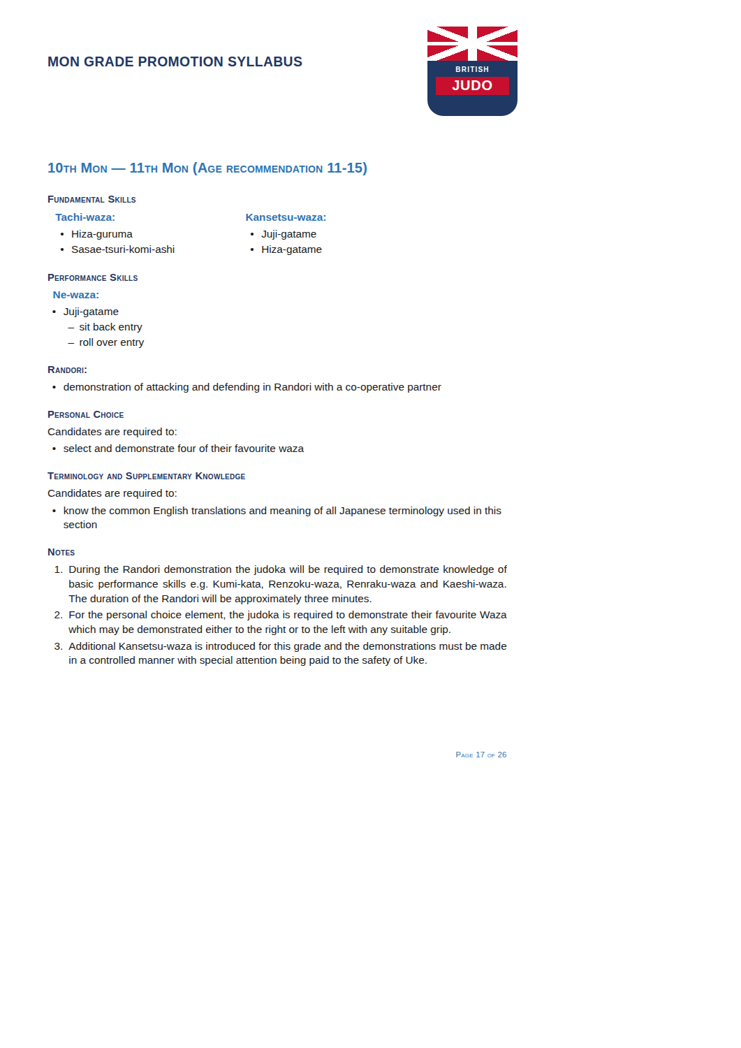BRITISH
JUDO
Mon Grade Promotion Syllabus
10th Mon — 11th Mon (Age recommendation 11-15)
Fundamental Skills
Tachi-waza:
Hiza-guruma
Sasae-tsuri-komi-ashi
Kansetsu-waza:
Juji-gatame
Hiza-gatame
Performance Skills
Ne-waza:
Juji-gatame
sit back entry
roll over entry
Randori:
demonstration of attacking and defending in Randori with a co-operative partner
Personal Choice
Candidates are required to:
select and demonstrate four of their favourite waza
Terminology and Supplementary Knowledge
Candidates are required to:
know the common English translations and meaning of all Japanese terminology used in this section
Notes
During the Randori demonstration the judoka will be required to demonstrate knowledge of basic performance skills e.g. Kumi-kata, Renzoku-waza, Renraku-waza and Kaeshi-waza. The duration of the Randori will be approximately three minutes.
For the personal choice element, the judoka is required to demonstrate their favourite Waza which may be demonstrated either to the right or to the left with any suitable grip.
Additional Kansetsu-waza is introduced for this grade and the demonstrations must be made in a controlled manner with special attention being paid to the safety of Uke.
Page 17 of 26